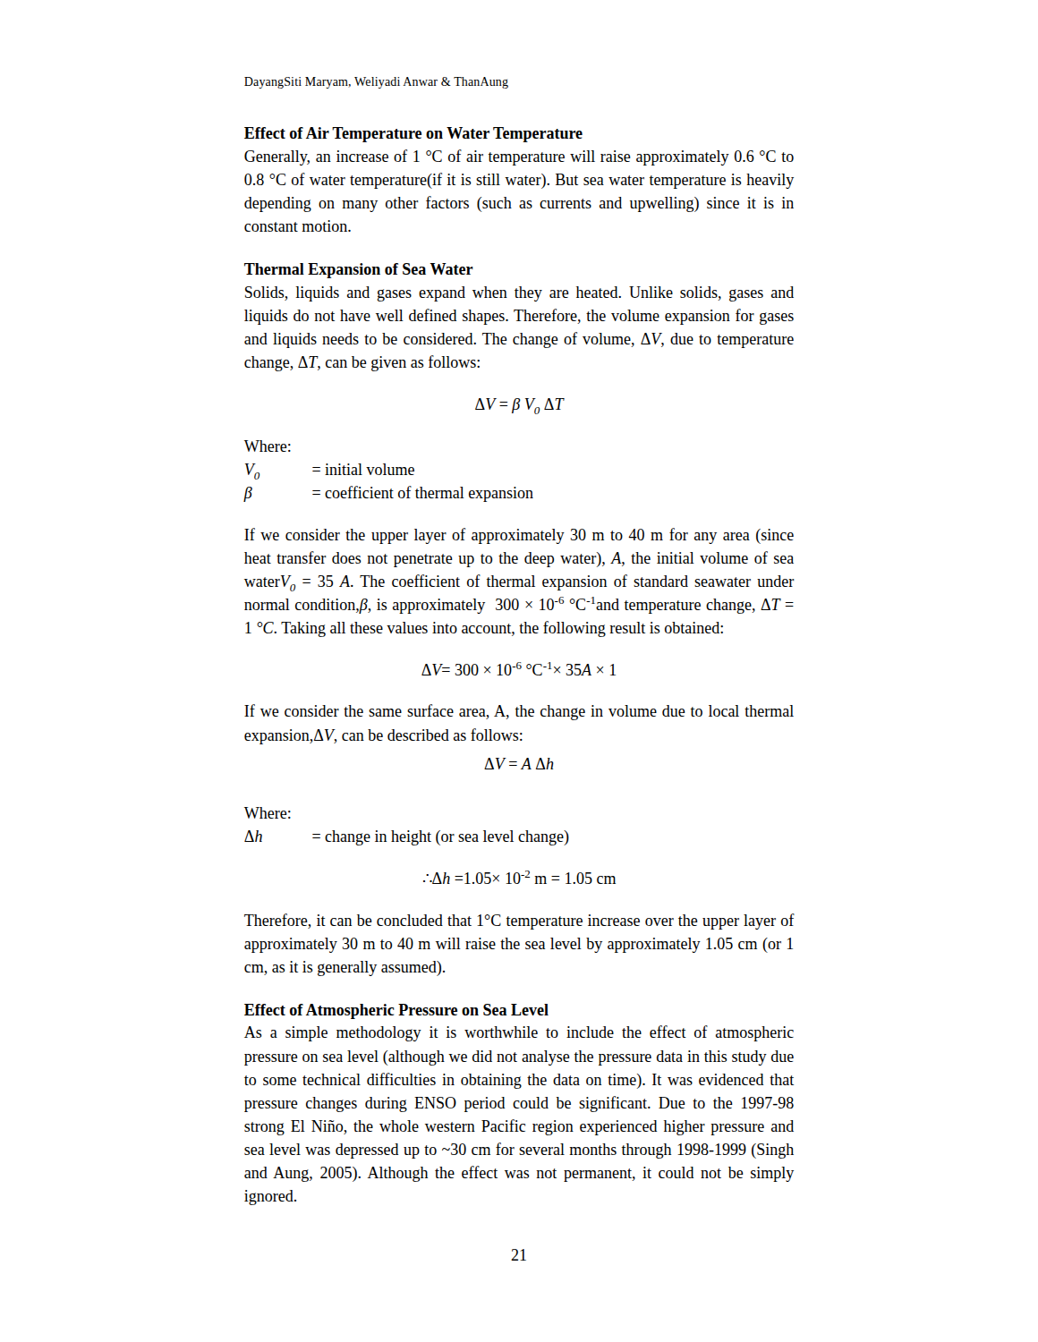DayangSiti Maryam, Weliyadi Anwar & ThanAung
Effect of Air Temperature on Water Temperature
Generally, an increase of 1 °C of air temperature will raise approximately 0.6 °C to 0.8 °C of water temperature(if it is still water). But sea water temperature is heavily depending on many other factors (such as currents and upwelling) since it is in constant motion.
Thermal Expansion of Sea Water
Solids, liquids and gases expand when they are heated. Unlike solids, gases and liquids do not have well defined shapes. Therefore, the volume expansion for gases and liquids needs to be considered. The change of volume, ΔV, due to temperature change, ΔT, can be given as follows:
ΔV = β V0 ΔT
Where:
V0= initial volume
β= coefficient of thermal expansion
If we consider the upper layer of approximately 30 m to 40 m for any area (since heat transfer does not penetrate up to the deep water), A, the initial volume of sea waterV0 = 35 A. The coefficient of thermal expansion of standard seawater under normal condition,β, is approximately 300 × 10-6 °C-1and temperature change, ΔT = 1 °C. Taking all these values into account, the following result is obtained:
ΔV= 300 × 10-6 °C-1× 35A × 1
If we consider the same surface area, A, the change in volume due to local thermal expansion,ΔV, can be described as follows:
ΔV = A Δh
Where:
Δh= change in height (or sea level change)
∴Δh =1.05× 10-2 m = 1.05 cm
Therefore, it can be concluded that 1°C temperature increase over the upper layer of approximately 30 m to 40 m will raise the sea level by approximately 1.05 cm (or 1 cm, as it is generally assumed).
Effect of Atmospheric Pressure on Sea Level
As a simple methodology it is worthwhile to include the effect of atmospheric pressure on sea level (although we did not analyse the pressure data in this study due to some technical difficulties in obtaining the data on time). It was evidenced that pressure changes during ENSO period could be significant. Due to the 1997-98 strong El Niño, the whole western Pacific region experienced higher pressure and sea level was depressed up to ~30 cm for several months through 1998-1999 (Singh and Aung, 2005). Although the effect was not permanent, it could not be simply ignored.
21